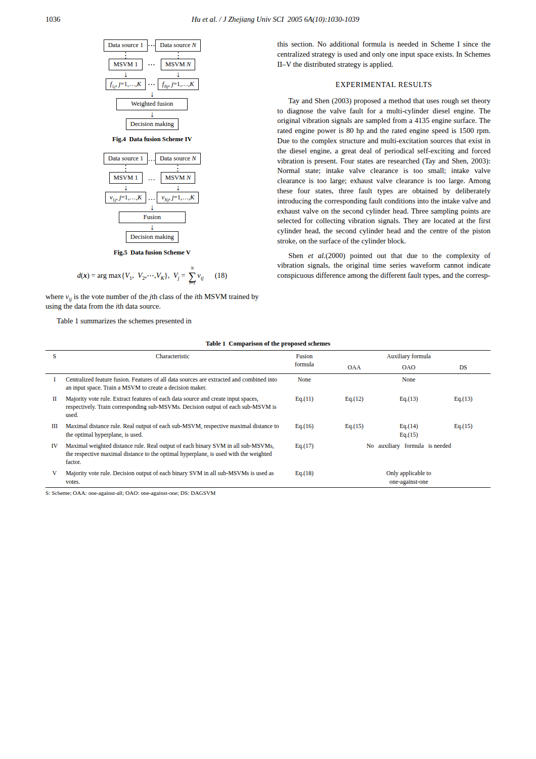1036 Hu et al. / J Zhejiang Univ SCI 2005 6A(10):1030-1039
| Data source 1 | ⋯ | Data source N |
| ⋮ | | ⋮ |
| MSVM 1 | ⋯ | MSVM N |
| ↓ | | ↓ |
| f 1 j , j =1,…, K | ⋯ | f Nj , j =1,…, K |
| ↓ |
| Weighted fusion |
| ↓ |
| Decision making |
Fig.4 Data fusion Scheme IV
| Data source 1 | … | Data source N |
| ⋮ | | ⋮ |
| MSVM 1 | … | MSVM N |
| ↓ | | ↓ |
| v 1 j , j =1,…, K | … | v Nj , j =1,…, K |
| ↓ |
| Fusion |
| ↓ |
| Decision making |
Fig.5 Data fusion Scheme V
d(x) = arg max{V1, V2,⋯,VK}, Vj = N∑i=1 vij
(18)
where vij is the vote number of the jth class of the ith MSVM trained by using the data from the ith data source.
Table 1 summarizes the schemes presented in
this section. No additional formula is needed in Scheme I since the centralized strategy is used and only one input space exists. In Schemes II–V the distributed strategy is applied.
EXPERIMENTAL RESULTS
Tay and Shen (2003) proposed a method that uses rough set theory to diagnose the valve fault for a multi-cylinder diesel engine. The original vibration signals are sampled from a 4135 engine surface. The rated engine power is 80 hp and the rated engine speed is 1500 rpm. Due to the complex structure and multi-excitation sources that exist in the diesel engine, a great deal of periodical self-exciting and forced vibration is present. Four states are researched (Tay and Shen, 2003): Normal state; intake valve clearance is too small; intake valve clearance is too large; exhaust valve clearance is too large. Among these four states, three fault types are obtained by deliberately introducing the corresponding fault conditions into the intake valve and exhaust valve on the second cylinder head. Three sampling points are selected for collecting vibration signals. They are located at the first cylinder head, the second cylinder head and the centre of the piston stroke, on the surface of the cylinder block.
Shen et al.(2000) pointed out that due to the complexity of vibration signals, the original time series waveform cannot indicate conspicuous difference among the different fault types, and the corresp-
Table 1 Comparison of the proposed schemes
| S | Characteristic | Fusion formula | Auxiliary formula |
| --- | --- | --- | --- |
| OAA | OAO | DS |
| I | Centralized feature fusion. Features of all data sources are extracted and combined into an input space. Train a MSVM to create a decision maker. | None | None |
| II | Majority vote rule. Extract features of each data source and create input spaces, respectively. Train corresponding sub-MSVMs. Decision output of each sub-MSVM is used. | Eq.(11) | Eq.(12) | Eq.(13) | Eq.(13) |
| III | Maximal distance rule. Real output of each sub-MSVM, respective maximal distance to the optimal hyperplane, is used. | Eq.(16) | Eq.(15) | Eq.(14) Eq.(15) | Eq.(15) |
| IV | Maximal weighted distance rule. Real output of each binary SVM in all sub-MSVMs, the respective maximal distance to the optimal hyperplane, is used with the weighted factor. | Eq.(17) | No auxiliary formula is needed |
| V | Majority vote rule. Decision output of each binary SVM in all sub-MSVMs is used as votes. | Eq.(18) | Only applicable to one-against-one |
S: Scheme; OAA: one-against-all; OAO: one-against-one; DS: DAGSVM